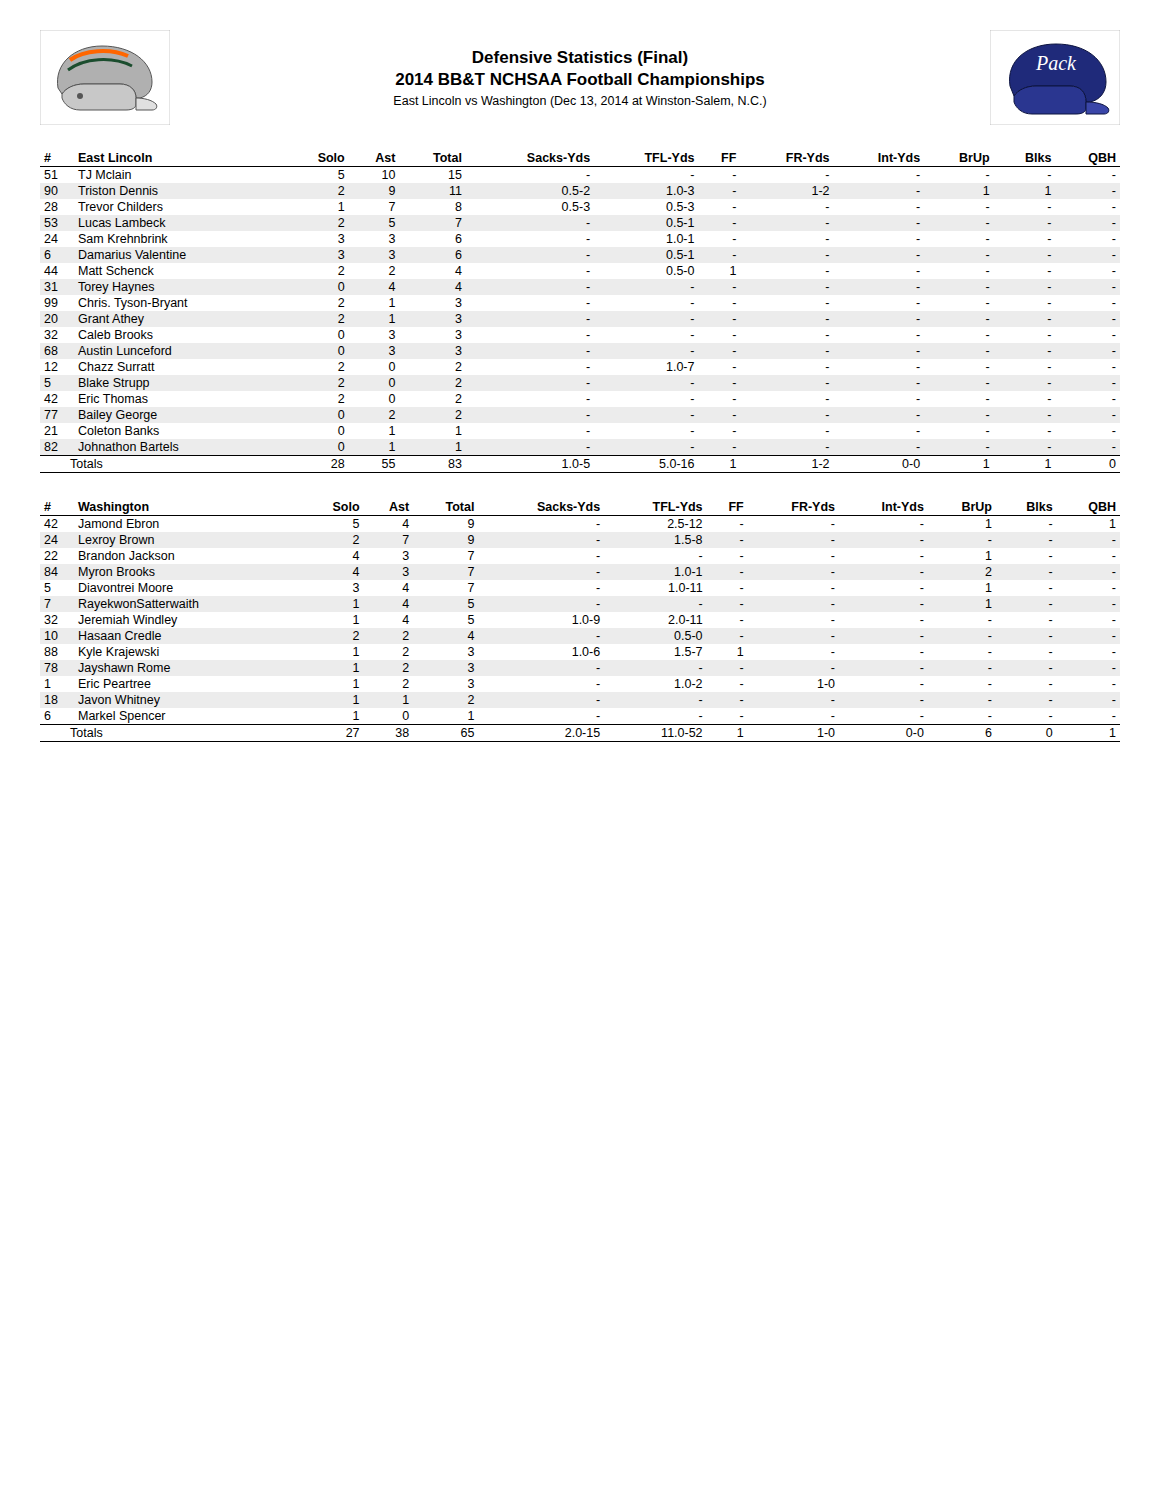Pack
Defensive Statistics (Final)
2014 BB&T NCHSAA Football Championships
East Lincoln vs Washington (Dec 13, 2014 at Winston-Salem, N.C.)
East Lincoln defensive statistics
| # | East Lincoln | Solo | Ast | Total | Sacks-Yds | TFL-Yds | FF | FR-Yds | Int-Yds | BrUp | Blks | QBH |
| --- | --- | --- | --- | --- | --- | --- | --- | --- | --- | --- | --- | --- |
| 51 | TJ Mclain | 5 | 10 | 15 | - | - | - | - | - | - | - | - |
| 90 | Triston Dennis | 2 | 9 | 11 | 0.5-2 | 1.0-3 | - | 1-2 | - | 1 | 1 | - |
| 28 | Trevor Childers | 1 | 7 | 8 | 0.5-3 | 0.5-3 | - | - | - | - | - | - |
| 53 | Lucas Lambeck | 2 | 5 | 7 | - | 0.5-1 | - | - | - | - | - | - |
| 24 | Sam Krehnbrink | 3 | 3 | 6 | - | 1.0-1 | - | - | - | - | - | - |
| 6 | Damarius Valentine | 3 | 3 | 6 | - | 0.5-1 | - | - | - | - | - | - |
| 44 | Matt Schenck | 2 | 2 | 4 | - | 0.5-0 | 1 | - | - | - | - | - |
| 31 | Torey Haynes | 0 | 4 | 4 | - | - | - | - | - | - | - | - |
| 99 | Chris. Tyson-Bryant | 2 | 1 | 3 | - | - | - | - | - | - | - | - |
| 20 | Grant Athey | 2 | 1 | 3 | - | - | - | - | - | - | - | - |
| 32 | Caleb Brooks | 0 | 3 | 3 | - | - | - | - | - | - | - | - |
| 68 | Austin Lunceford | 0 | 3 | 3 | - | - | - | - | - | - | - | - |
| 12 | Chazz Surratt | 2 | 0 | 2 | - | 1.0-7 | - | - | - | - | - | - |
| 5 | Blake Strupp | 2 | 0 | 2 | - | - | - | - | - | - | - | - |
| 42 | Eric Thomas | 2 | 0 | 2 | - | - | - | - | - | - | - | - |
| 77 | Bailey George | 0 | 2 | 2 | - | - | - | - | - | - | - | - |
| 21 | Coleton Banks | 0 | 1 | 1 | - | - | - | - | - | - | - | - |
| 82 | Johnathon Bartels | 0 | 1 | 1 | - | - | - | - | - | - | - | - |
| Totals | 28 | 55 | 83 | 1.0-5 | 5.0-16 | 1 | 1-2 | 0-0 | 1 | 1 | 0 |
Washington defensive statistics
| # | Washington | Solo | Ast | Total | Sacks-Yds | TFL-Yds | FF | FR-Yds | Int-Yds | BrUp | Blks | QBH |
| --- | --- | --- | --- | --- | --- | --- | --- | --- | --- | --- | --- | --- |
| 42 | Jamond Ebron | 5 | 4 | 9 | - | 2.5-12 | - | - | - | 1 | - | 1 |
| 24 | Lexroy Brown | 2 | 7 | 9 | - | 1.5-8 | - | - | - | - | - | - |
| 22 | Brandon Jackson | 4 | 3 | 7 | - | - | - | - | - | 1 | - | - |
| 84 | Myron Brooks | 4 | 3 | 7 | - | 1.0-1 | - | - | - | 2 | - | - |
| 5 | Diavontrei Moore | 3 | 4 | 7 | - | 1.0-11 | - | - | - | 1 | - | - |
| 7 | RayekwonSatterwaith | 1 | 4 | 5 | - | - | - | - | - | 1 | - | - |
| 32 | Jeremiah Windley | 1 | 4 | 5 | 1.0-9 | 2.0-11 | - | - | - | - | - | - |
| 10 | Hasaan Credle | 2 | 2 | 4 | - | 0.5-0 | - | - | - | - | - | - |
| 88 | Kyle Krajewski | 1 | 2 | 3 | 1.0-6 | 1.5-7 | 1 | - | - | - | - | - |
| 78 | Jayshawn Rome | 1 | 2 | 3 | - | - | - | - | - | - | - | - |
| 1 | Eric Peartree | 1 | 2 | 3 | - | 1.0-2 | - | 1-0 | - | - | - | - |
| 18 | Javon Whitney | 1 | 1 | 2 | - | - | - | - | - | - | - | - |
| 6 | Markel Spencer | 1 | 0 | 1 | - | - | - | - | - | - | - | - |
| Totals | 27 | 38 | 65 | 2.0-15 | 11.0-52 | 1 | 1-0 | 0-0 | 6 | 0 | 1 |